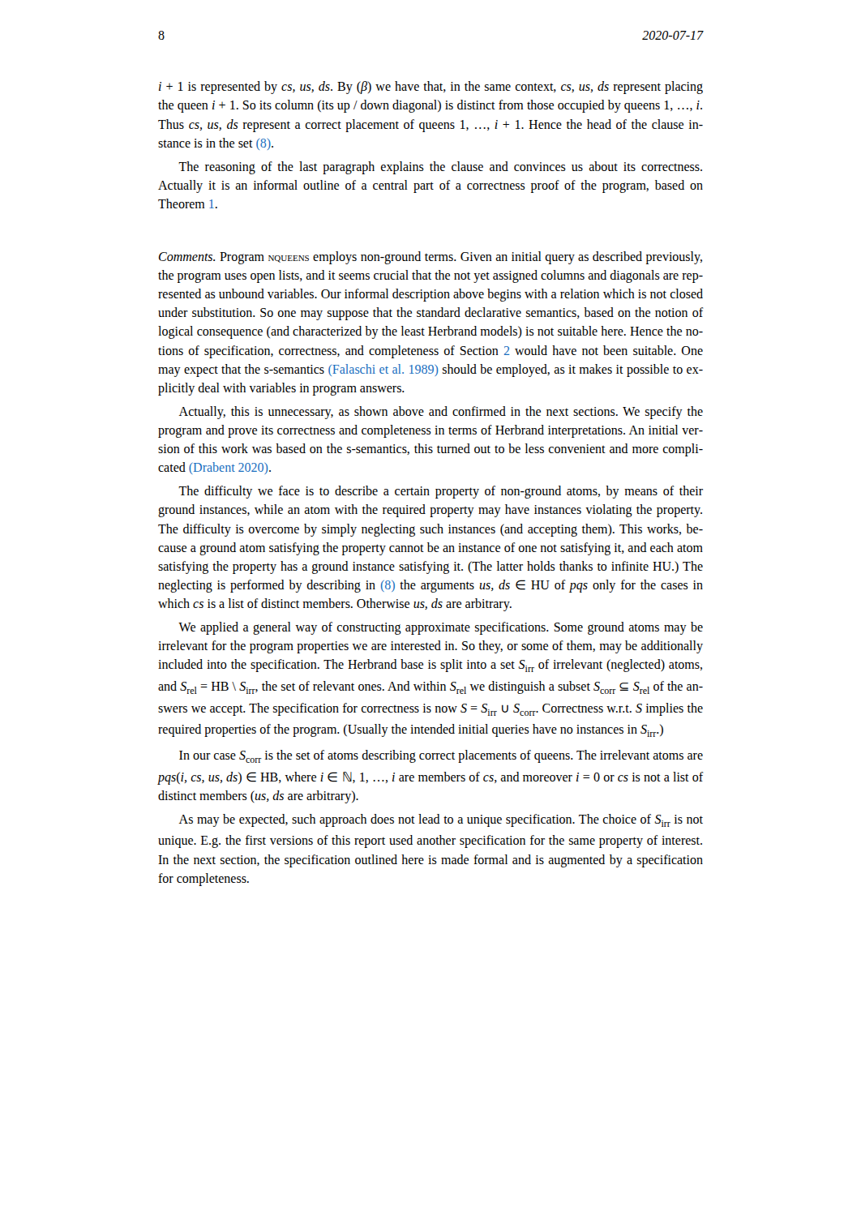8 2020-07-17
i + 1 is represented by cs, us, ds. By (β) we have that, in the same context, cs, us, ds represent placing the queen i + 1. So its column (its up / down diagonal) is distinct from those occupied by queens 1, …, i. Thus cs, us, ds represent a correct placement of queens 1, …, i + 1. Hence the head of the clause instance is in the set (8).
The reasoning of the last paragraph explains the clause and convinces us about its correctness. Actually it is an informal outline of a central part of a correctness proof of the program, based on Theorem 1.
Comments. Program nqueens employs non-ground terms. Given an initial query as described previously, the program uses open lists, and it seems crucial that the not yet assigned columns and diagonals are represented as unbound variables. Our informal description above begins with a relation which is not closed under substitution. So one may suppose that the standard declarative semantics, based on the notion of logical consequence (and characterized by the least Herbrand models) is not suitable here. Hence the notions of specification, correctness, and completeness of Section 2 would have not been suitable. One may expect that the s-semantics (Falaschi et al. 1989) should be employed, as it makes it possible to explicitly deal with variables in program answers.
Actually, this is unnecessary, as shown above and confirmed in the next sections. We specify the program and prove its correctness and completeness in terms of Herbrand interpretations. An initial version of this work was based on the s-semantics, this turned out to be less convenient and more complicated (Drabent 2020).
The difficulty we face is to describe a certain property of non-ground atoms, by means of their ground instances, while an atom with the required property may have instances violating the property. The difficulty is overcome by simply neglecting such instances (and accepting them). This works, because a ground atom satisfying the property cannot be an instance of one not satisfying it, and each atom satisfying the property has a ground instance satisfying it. (The latter holds thanks to infinite HU.) The neglecting is performed by describing in (8) the arguments us, ds ∈ HU of pqs only for the cases in which cs is a list of distinct members. Otherwise us, ds are arbitrary.
We applied a general way of constructing approximate specifications. Some ground atoms may be irrelevant for the program properties we are interested in. So they, or some of them, may be additionally included into the specification. The Herbrand base is split into a set Sirr of irrelevant (neglected) atoms, and Srel = HB \ Sirr, the set of relevant ones. And within Srel we distinguish a subset Scorr ⊆ Srel of the answers we accept. The specification for correctness is now S = Sirr ∪ Scorr. Correctness w.r.t. S implies the required properties of the program. (Usually the intended initial queries have no instances in Sirr.)
In our case Scorr is the set of atoms describing correct placements of queens. The irrelevant atoms are pqs(i, cs, us, ds) ∈ HB, where i ∈ ℕ, 1, …, i are members of cs, and moreover i = 0 or cs is not a list of distinct members (us, ds are arbitrary).
As may be expected, such approach does not lead to a unique specification. The choice of Sirr is not unique. E.g. the first versions of this report used another specification for the same property of interest. In the next section, the specification outlined here is made formal and is augmented by a specification for completeness.